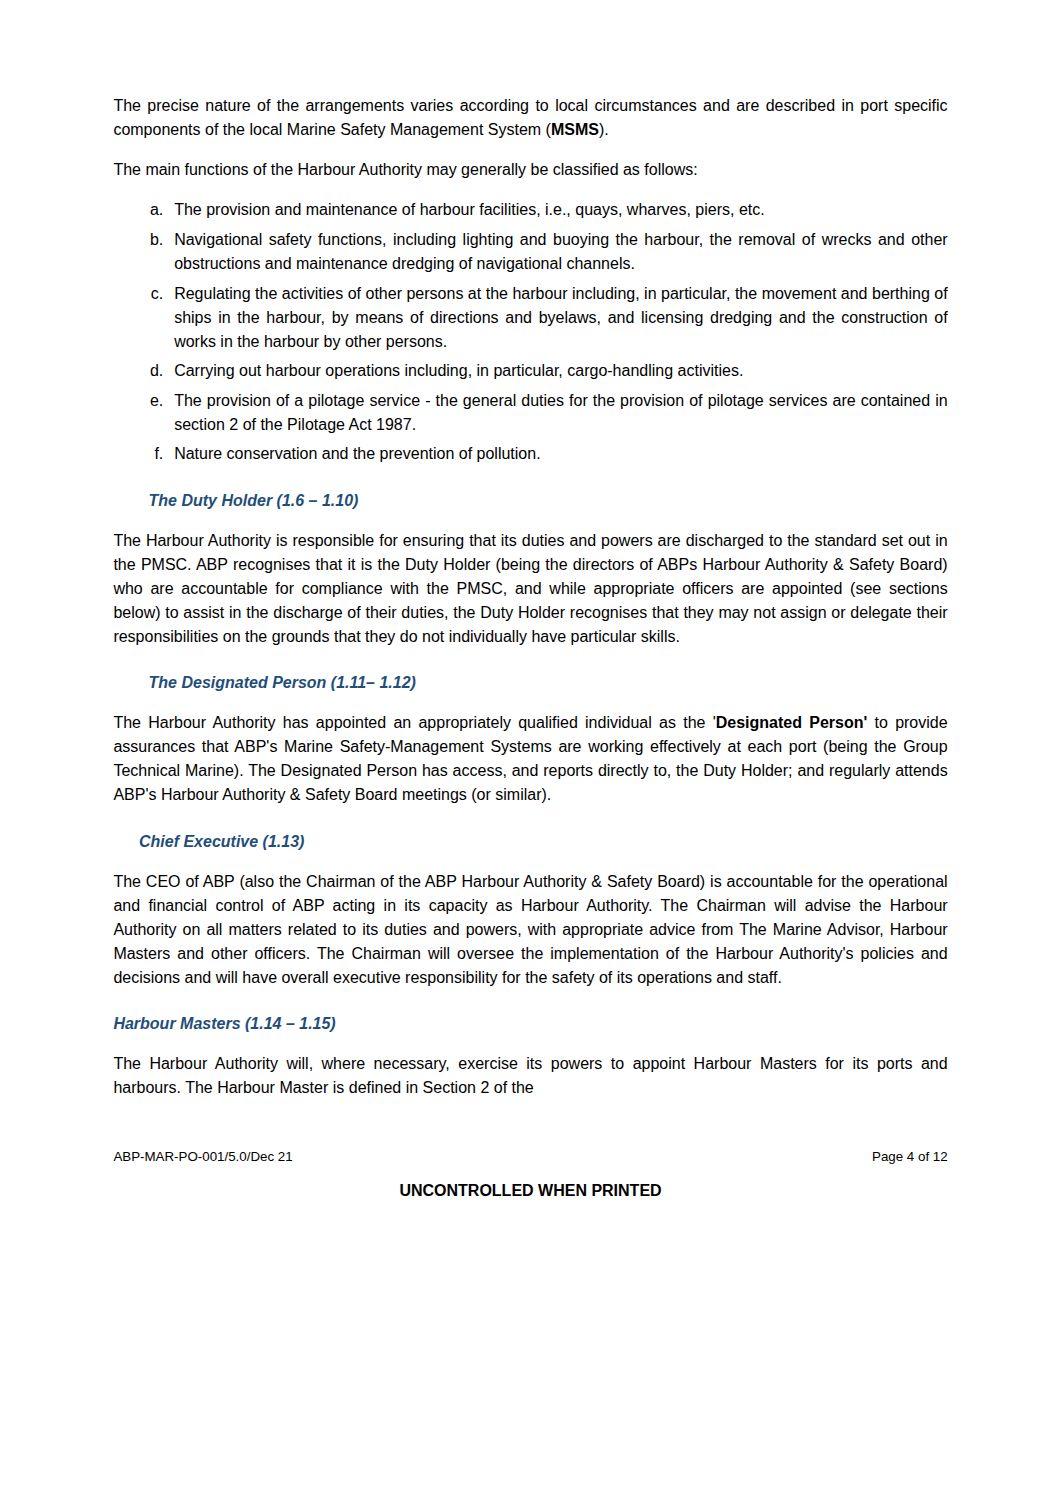The precise nature of the arrangements varies according to local circumstances and are described in port specific components of the local Marine Safety Management System (MSMS).
The main functions of the Harbour Authority may generally be classified as follows:
The provision and maintenance of harbour facilities, i.e., quays, wharves, piers, etc.
Navigational safety functions, including lighting and buoying the harbour, the removal of wrecks and other obstructions and maintenance dredging of navigational channels.
Regulating the activities of other persons at the harbour including, in particular, the movement and berthing of ships in the harbour, by means of directions and byelaws, and licensing dredging and the construction of works in the harbour by other persons.
Carrying out harbour operations including, in particular, cargo-handling activities.
The provision of a pilotage service - the general duties for the provision of pilotage services are contained in section 2 of the Pilotage Act 1987.
Nature conservation and the prevention of pollution.
The Duty Holder (1.6 – 1.10)
The Harbour Authority is responsible for ensuring that its duties and powers are discharged to the standard set out in the PMSC. ABP recognises that it is the Duty Holder (being the directors of ABPs Harbour Authority & Safety Board) who are accountable for compliance with the PMSC, and while appropriate officers are appointed (see sections below) to assist in the discharge of their duties, the Duty Holder recognises that they may not assign or delegate their responsibilities on the grounds that they do not individually have particular skills.
The Designated Person (1.11– 1.12)
The Harbour Authority has appointed an appropriately qualified individual as the 'Designated Person' to provide assurances that ABP's Marine Safety-Management Systems are working effectively at each port (being the Group Technical Marine). The Designated Person has access, and reports directly to, the Duty Holder; and regularly attends ABP's Harbour Authority & Safety Board meetings (or similar).
Chief Executive (1.13)
The CEO of ABP (also the Chairman of the ABP Harbour Authority & Safety Board) is accountable for the operational and financial control of ABP acting in its capacity as Harbour Authority. The Chairman will advise the Harbour Authority on all matters related to its duties and powers, with appropriate advice from The Marine Advisor, Harbour Masters and other officers. The Chairman will oversee the implementation of the Harbour Authority's policies and decisions and will have overall executive responsibility for the safety of its operations and staff.
Harbour Masters (1.14 – 1.15)
The Harbour Authority will, where necessary, exercise its powers to appoint Harbour Masters for its ports and harbours. The Harbour Master is defined in Section 2 of the
ABP-MAR-PO-001/5.0/Dec 21 Page 4 of 12
UNCONTROLLED WHEN PRINTED